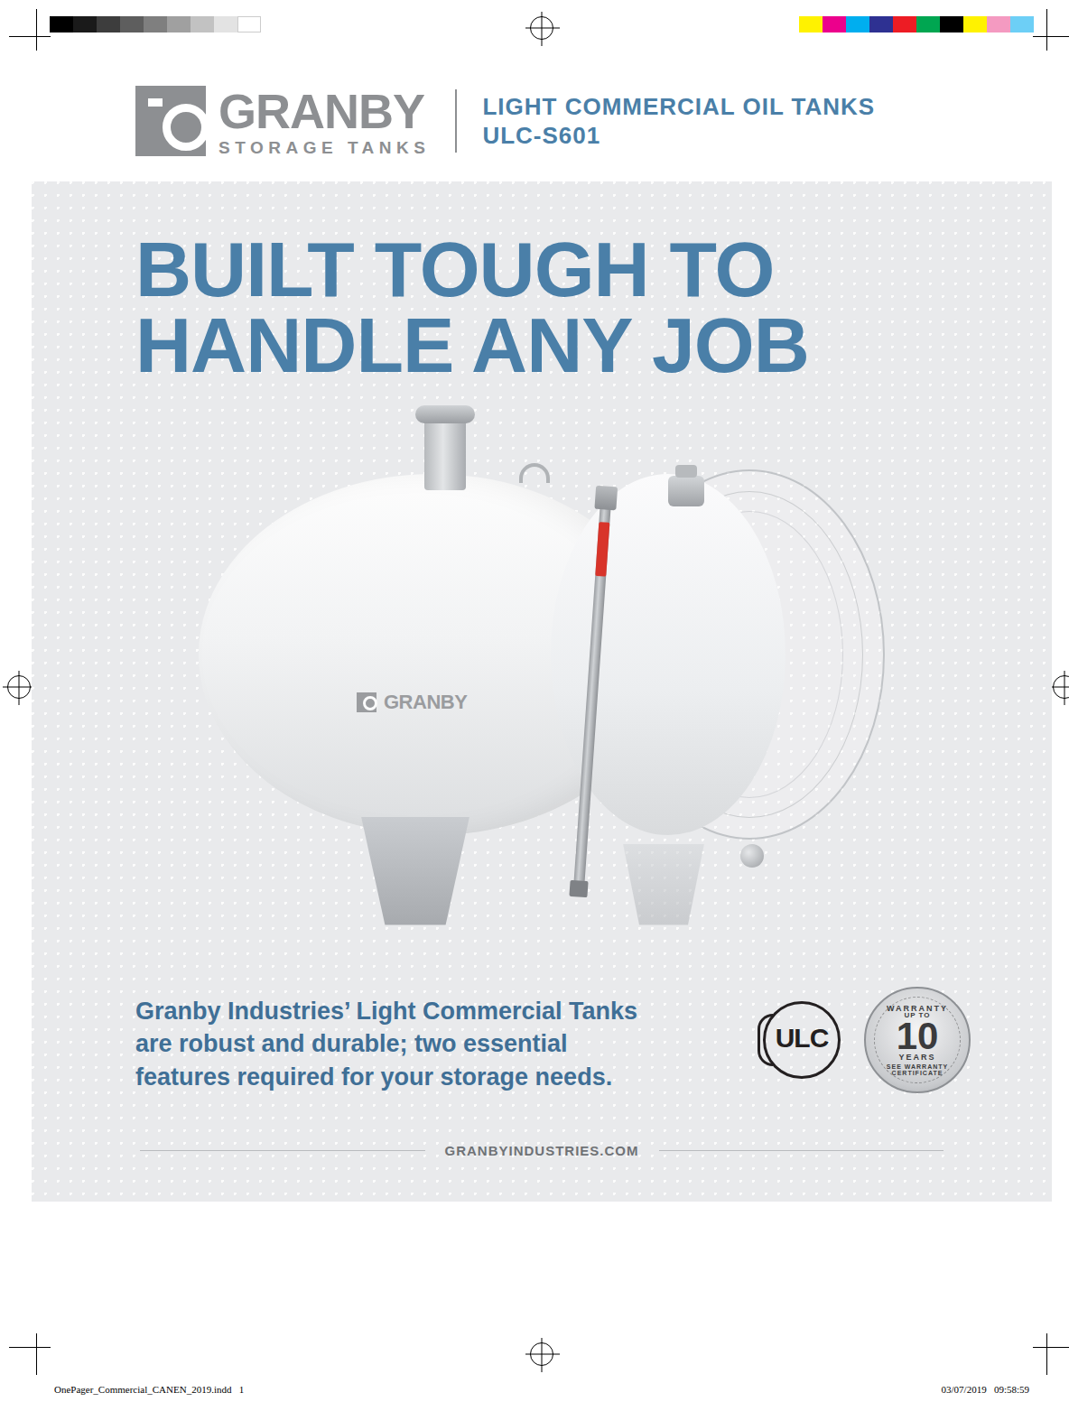GRANBY STORAGE TANKS
LIGHT COMMERCIAL OIL TANKS
ULC-S601
BUILT TOUGH TO HANDLE ANY JOB
GRANBY
Granby Industries’ Light Commercial Tanks
are robust and durable; two essential
features required for your storage needs.
ULC
WARRANTY
UP TO
10
YEARS
SEE WARRANTY CERTIFICATE
GRANBYINDUSTRIES.COM
OnePager_Commercial_CANEN_2019.indd 1 03/07/2019 09:58:59